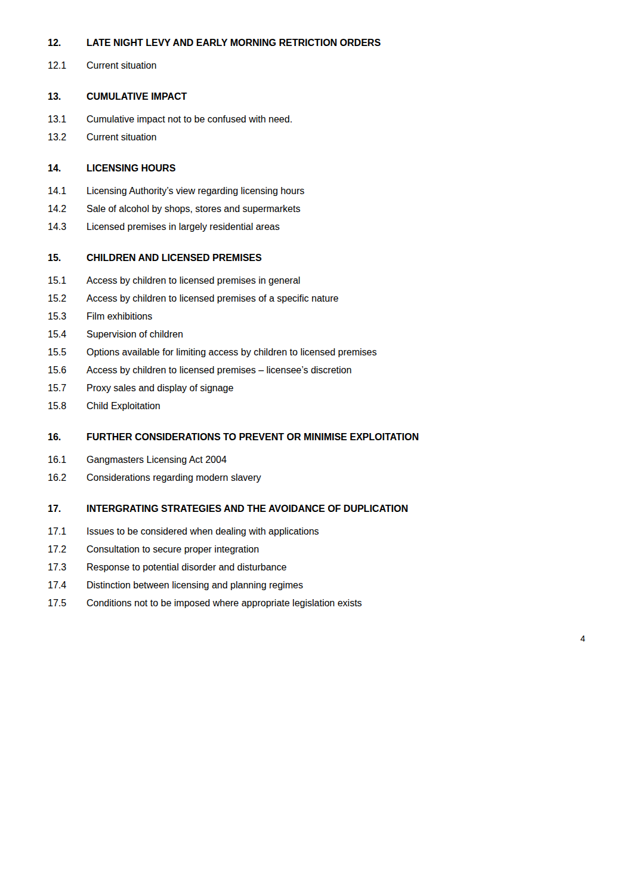12. Late Night Levy and Early Morning Retriction Orders
12.1 Current situation
13. Cumulative Impact
13.1 Cumulative impact not to be confused with need.
13.2 Current situation
14. Licensing Hours
14.1 Licensing Authority’s view regarding licensing hours
14.2 Sale of alcohol by shops, stores and supermarkets
14.3 Licensed premises in largely residential areas
15. Children and Licensed Premises
15.1 Access by children to licensed premises in general
15.2 Access by children to licensed premises of a specific nature
15.3 Film exhibitions
15.4 Supervision of children
15.5 Options available for limiting access by children to licensed premises
15.6 Access by children to licensed premises – licensee’s discretion
15.7 Proxy sales and display of signage
15.8 Child Exploitation
16. Further Considerations to Prevent or Minimise Exploitation
16.1 Gangmasters Licensing Act 2004
16.2 Considerations regarding modern slavery
17. Intergrating Strategies and the Avoidance of Duplication
17.1 Issues to be considered when dealing with applications
17.2 Consultation to secure proper integration
17.3 Response to potential disorder and disturbance
17.4 Distinction between licensing and planning regimes
17.5 Conditions not to be imposed where appropriate legislation exists
4